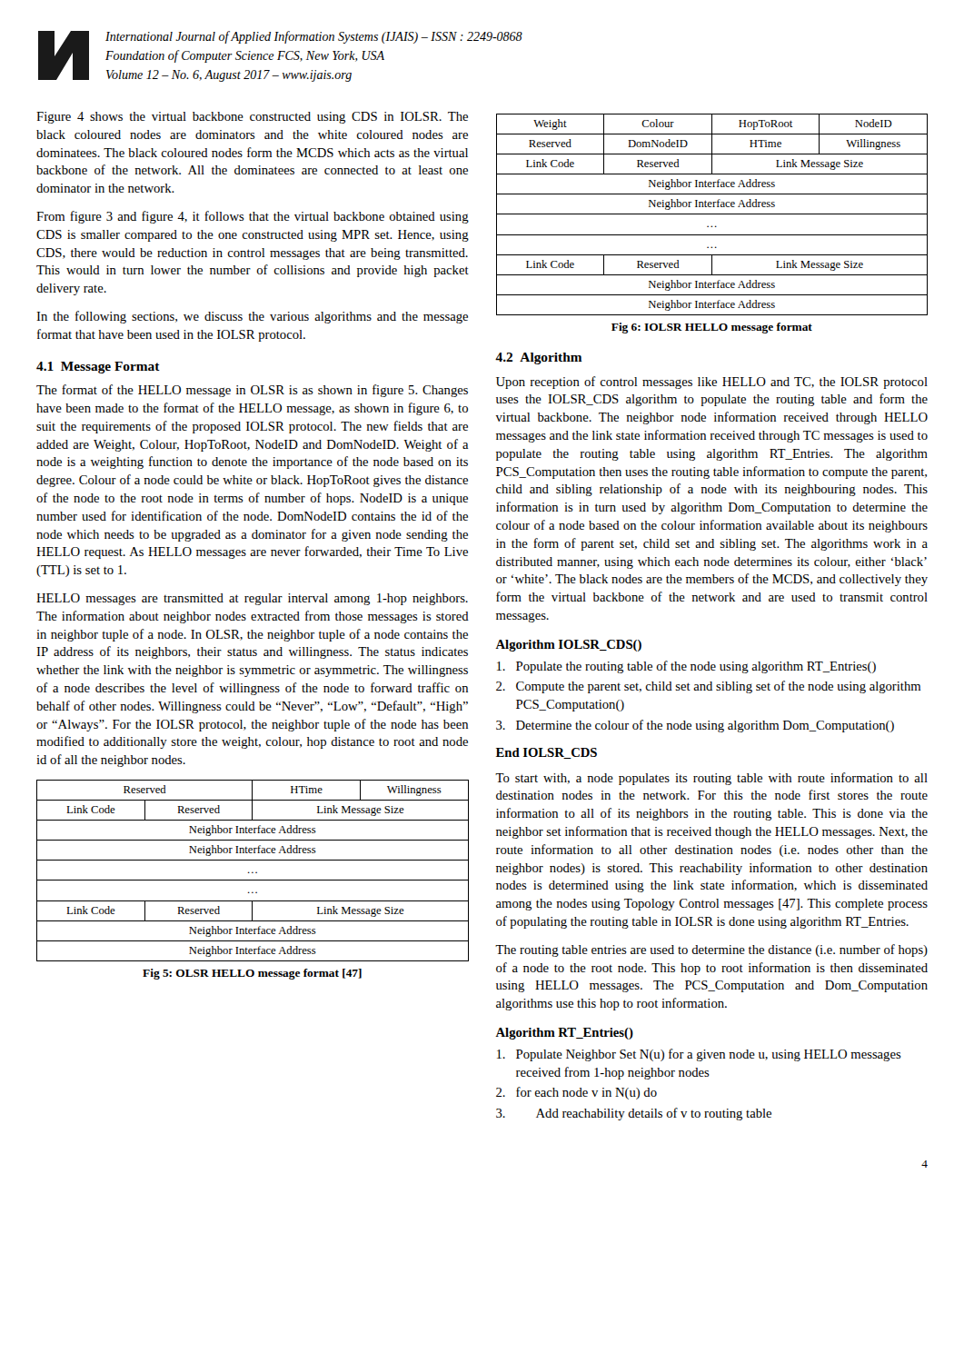International Journal of Applied Information Systems (IJAIS) – ISSN : 2249-0868
Foundation of Computer Science FCS, New York, USA
Volume 12 – No. 6, August 2017 – www.ijais.org
Figure 4 shows the virtual backbone constructed using CDS in IOLSR. The black coloured nodes are dominators and the white coloured nodes are dominatees. The black coloured nodes form the MCDS which acts as the virtual backbone of the network. All the dominatees are connected to at least one dominator in the network.
From figure 3 and figure 4, it follows that the virtual backbone obtained using CDS is smaller compared to the one constructed using MPR set. Hence, using CDS, there would be reduction in control messages that are being transmitted. This would in turn lower the number of collisions and provide high packet delivery rate.
In the following sections, we discuss the various algorithms and the message format that have been used in the IOLSR protocol.
4.1 Message Format
The format of the HELLO message in OLSR is as shown in figure 5. Changes have been made to the format of the HELLO message, as shown in figure 6, to suit the requirements of the proposed IOLSR protocol. The new fields that are added are Weight, Colour, HopToRoot, NodeID and DomNodeID. Weight of a node is a weighting function to denote the importance of the node based on its degree. Colour of a node could be white or black. HopToRoot gives the distance of the node to the root node in terms of number of hops. NodeID is a unique number used for identification of the node. DomNodeID contains the id of the node which needs to be upgraded as a dominator for a given node sending the HELLO request. As HELLO messages are never forwarded, their Time To Live (TTL) is set to 1.
HELLO messages are transmitted at regular interval among 1-hop neighbors. The information about neighbor nodes extracted from those messages is stored in neighbor tuple of a node. In OLSR, the neighbor tuple of a node contains the IP address of its neighbors, their status and willingness. The status indicates whether the link with the neighbor is symmetric or asymmetric. The willingness of a node describes the level of willingness of the node to forward traffic on behalf of other nodes. Willingness could be “Never”, “Low”, “Default”, “High” or “Always”. For the IOLSR protocol, the neighbor tuple of the node has been modified to additionally store the weight, colour, hop distance to root and node id of all the neighbor nodes.
| Reserved | HTime | Willingness |
| Link Code | Reserved | Link Message Size |
| Neighbor Interface Address |
| Neighbor Interface Address |
| … |
| … |
| Link Code | Reserved | Link Message Size |
| Neighbor Interface Address |
| Neighbor Interface Address |
Fig 5: OLSR HELLO message format [47]
| Weight | Colour | HopToRoot | NodeID |
| Reserved | DomNodeID | HTime | Willingness |
| Link Code | Reserved | Link Message Size |
| Neighbor Interface Address |
| Neighbor Interface Address |
| … |
| … |
| Link Code | Reserved | Link Message Size |
| Neighbor Interface Address |
| Neighbor Interface Address |
Fig 6: IOLSR HELLO message format
4.2 Algorithm
Upon reception of control messages like HELLO and TC, the IOLSR protocol uses the IOLSR_CDS algorithm to populate the routing table and form the virtual backbone. The neighbor node information received through HELLO messages and the link state information received through TC messages is used to populate the routing table using algorithm RT_Entries. The algorithm PCS_Computation then uses the routing table information to compute the parent, child and sibling relationship of a node with its neighbouring nodes. This information is in turn used by algorithm Dom_Computation to determine the colour of a node based on the colour information available about its neighbours in the form of parent set, child set and sibling set. The algorithms work in a distributed manner, using which each node determines its colour, either ‘black’ or ‘white’. The black nodes are the members of the MCDS, and collectively they form the virtual backbone of the network and are used to transmit control messages.
Algorithm IOLSR_CDS()
1.
Populate the routing table of the node using algorithm RT_Entries()
2.
Compute the parent set, child set and sibling set of the node using algorithm PCS_Computation()
3.
Determine the colour of the node using algorithm Dom_Computation()
End IOLSR_CDS
To start with, a node populates its routing table with route information to all destination nodes in the network. For this the node first stores the route information to all of its neighbors in the routing table. This is done via the neighbor set information that is received though the HELLO messages. Next, the route information to all other destination nodes (i.e. nodes other than the neighbor nodes) is stored. This reachability information to other destination nodes is determined using the link state information, which is disseminated among the nodes using Topology Control messages [47]. This complete process of populating the routing table in IOLSR is done using algorithm RT_Entries.
The routing table entries are used to determine the distance (i.e. number of hops) of a node to the root node. This hop to root information is then disseminated using HELLO messages. The PCS_Computation and Dom_Computation algorithms use this hop to root information.
Algorithm RT_Entries()
1.
Populate Neighbor Set N(u) for a given node u, using HELLO messages received from 1-hop neighbor nodes
2.
for each node v in N(u) do
3.
Add reachability details of v to routing table
4